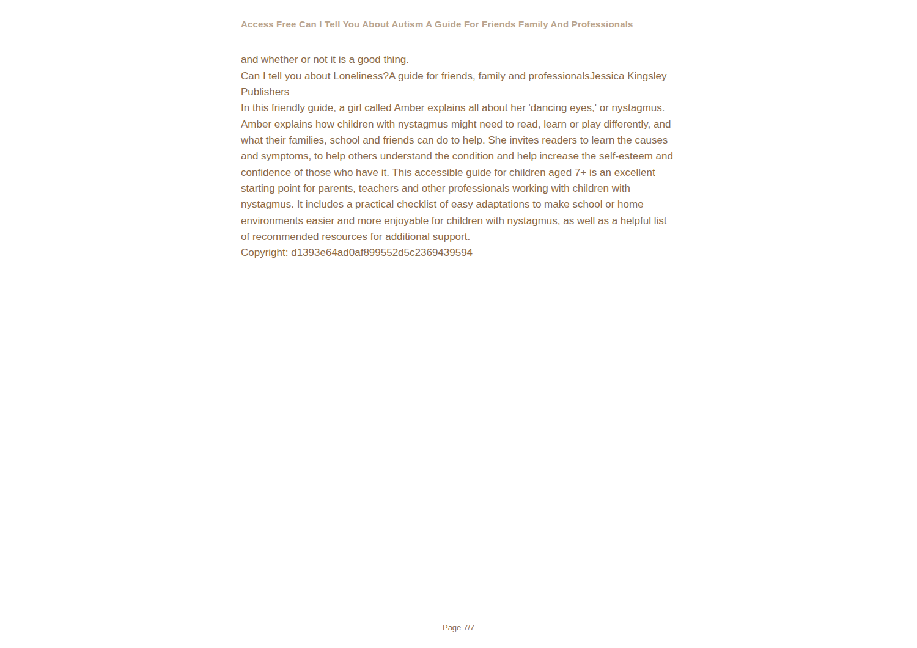Access Free Can I Tell You About Autism A Guide For Friends Family And Professionals
and whether or not it is a good thing.
Can I tell you about Loneliness?A guide for friends, family and professionalsJessica Kingsley Publishers
In this friendly guide, a girl called Amber explains all about her 'dancing eyes,' or nystagmus. Amber explains how children with nystagmus might need to read, learn or play differently, and what their families, school and friends can do to help. She invites readers to learn the causes and symptoms, to help others understand the condition and help increase the self-esteem and confidence of those who have it. This accessible guide for children aged 7+ is an excellent starting point for parents, teachers and other professionals working with children with nystagmus. It includes a practical checklist of easy adaptations to make school or home environments easier and more enjoyable for children with nystagmus, as well as a helpful list of recommended resources for additional support.
Copyright: d1393e64ad0af899552d5c2369439594
Page 7/7